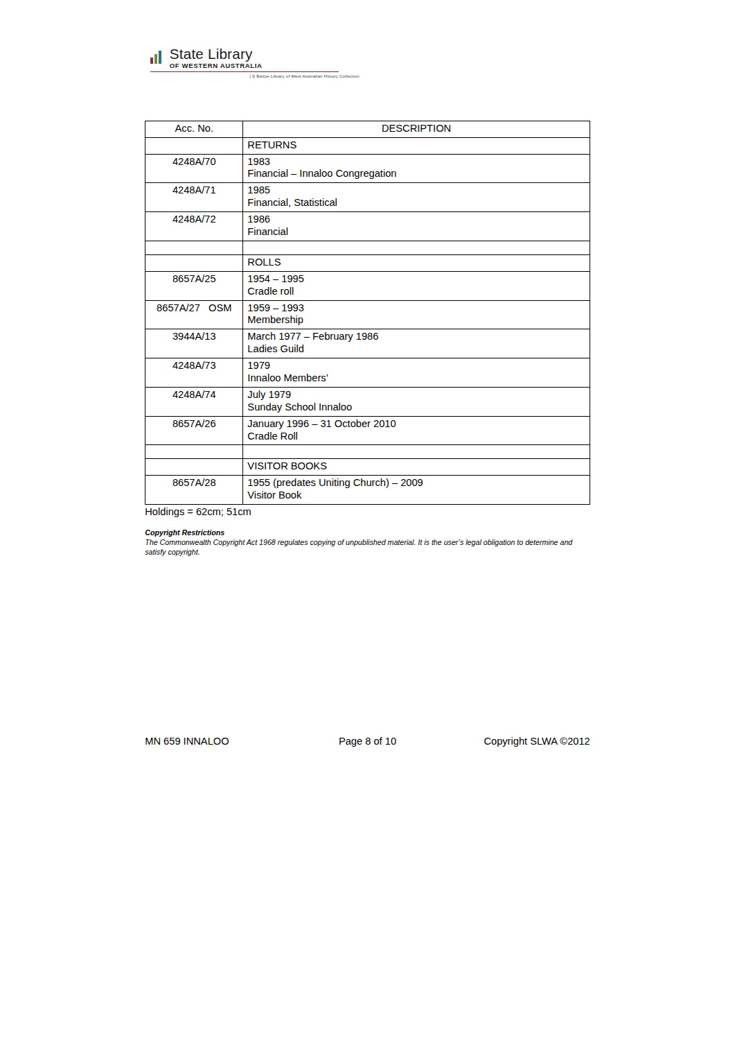State Library
OF WESTERN AUSTRALIA
| S Battye Library of West Australian History Collection
| Acc. No. | DESCRIPTION |
| | RETURNS |
| 4248A/70 | 1983 Financial – Innaloo Congregation |
| 4248A/71 | 1985 Financial, Statistical |
| 4248A/72 | 1986 Financial |
| | ROLLS |
| 8657A/25 | 1954 – 1995 Cradle roll |
| 8657A/27 OSM | 1959 – 1993 Membership |
| 3944A/13 | March 1977 – February 1986 Ladies Guild |
| 4248A/73 | 1979 Innaloo Members’ |
| 4248A/74 | July 1979 Sunday School Innaloo |
| 8657A/26 | January 1996 – 31 October 2010 Cradle Roll |
| | VISITOR BOOKS |
| 8657A/28 | 1955 (predates Uniting Church) – 2009 Visitor Book |
Holdings = 62cm; 51cm
Copyright Restrictions
The Commonwealth Copyright Act 1968 regulates copying of unpublished material. It is the user’s legal obligation to determine and satisfy copyright.
MN 659 INNALOO
Page 8 of 10
Copyright SLWA ©2012